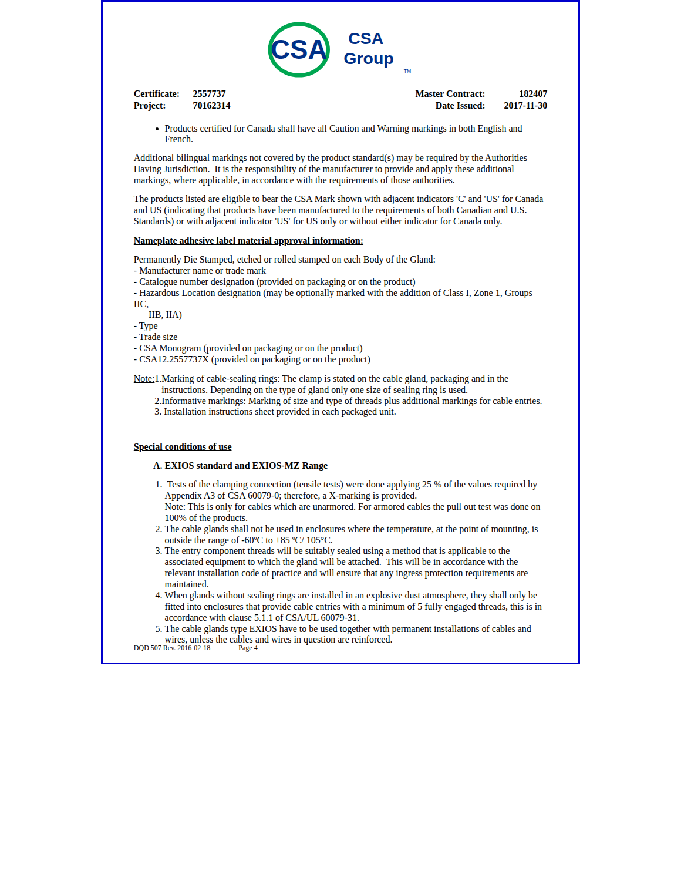| Certificate: | 2557737 | Master Contract: | 182407 |
| Project: | 70162314 | Date Issued: | 2017-11-30 |
Products certified for Canada shall have all Caution and Warning markings in both English and French.
Additional bilingual markings not covered by the product standard(s) may be required by the Authorities Having Jurisdiction. It is the responsibility of the manufacturer to provide and apply these additional markings, where applicable, in accordance with the requirements of those authorities.
The products listed are eligible to bear the CSA Mark shown with adjacent indicators 'C' and 'US' for Canada and US (indicating that products have been manufactured to the requirements of both Canadian and U.S. Standards) or with adjacent indicator 'US' for US only or without either indicator for Canada only.
Nameplate adhesive label material approval information:
Permanently Die Stamped, etched or rolled stamped on each Body of the Gland:
- Manufacturer name or trade mark
- Catalogue number designation (provided on packaging or on the product)
- Hazardous Location designation (may be optionally marked with the addition of Class I, Zone 1, Groups IIC,
IIB, IIA)
- Type
- Trade size
- CSA Monogram (provided on packaging or on the product)
- CSA12.2557737X (provided on packaging or on the product)
| Note: | 1. | Marking of cable-sealing rings: The clamp is stated on the cable gland, packaging and in the instructions. Depending on the type of gland only one size of sealing ring is used. |
| | 2. | Informative markings: Marking of size and type of threads plus additional markings for cable entries. |
| | 3. | Installation instructions sheet provided in each packaged unit. |
Special conditions of use
EXIOS standard and EXIOS-MZ Range
Tests of the clamping connection (tensile tests) were done applying 25 % of the values required by Appendix A3 of CSA 60079-0; therefore, a X-marking is provided.
Note: This is only for cables which are unarmored. For armored cables the pull out test was done on 100% of the products.
The cable glands shall not be used in enclosures where the temperature, at the point of mounting, is outside the range of -60ºC to +85 ºC/ 105°C.
The entry component threads will be suitably sealed using a method that is applicable to the associated equipment to which the gland will be attached. This will be in accordance with the relevant installation code of practice and will ensure that any ingress protection requirements are maintained.
When glands without sealing rings are installed in an explosive dust atmosphere, they shall only be fitted into enclosures that provide cable entries with a minimum of 5 fully engaged threads, this is in accordance with clause 5.1.1 of CSA/UL 60079-31.
The cable glands type EXIOS have to be used together with permanent installations of cables and wires, unless the cables and wires in question are reinforced.
DQD 507 Rev. 2016-02-18Page 4